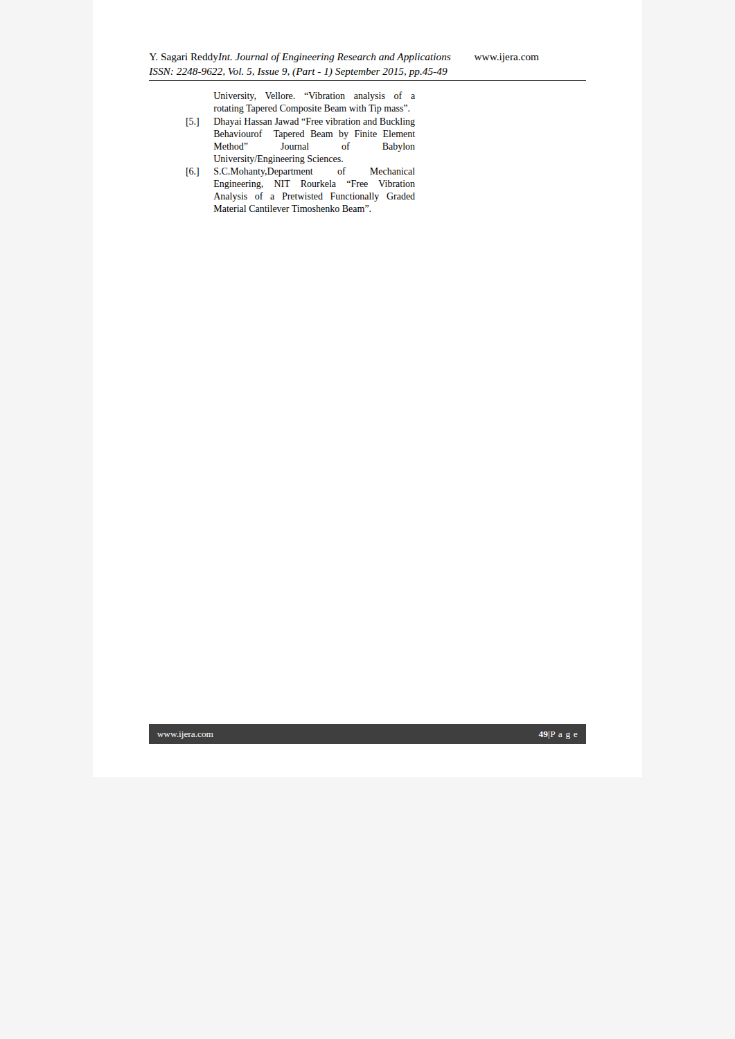Y. Sagari Reddy Int. Journal of Engineering Research and Applications www.ijera.com ISSN: 2248-9622, Vol. 5, Issue 9, (Part - 1) September 2015, pp.45-49
University, Vellore. “Vibration analysis of a rotating Tapered Composite Beam with Tip mass”.
[5.] Dhayai Hassan Jawad “Free vibration and Buckling Behaviourof Tapered Beam by Finite Element Method” Journal of Babylon University/Engineering Sciences.
[6.] S.C.Mohanty,Department of Mechanical Engineering, NIT Rourkela “Free Vibration Analysis of a Pretwisted Functionally Graded Material Cantilever Timoshenko Beam”.
www.ijera.com
49|P a g e